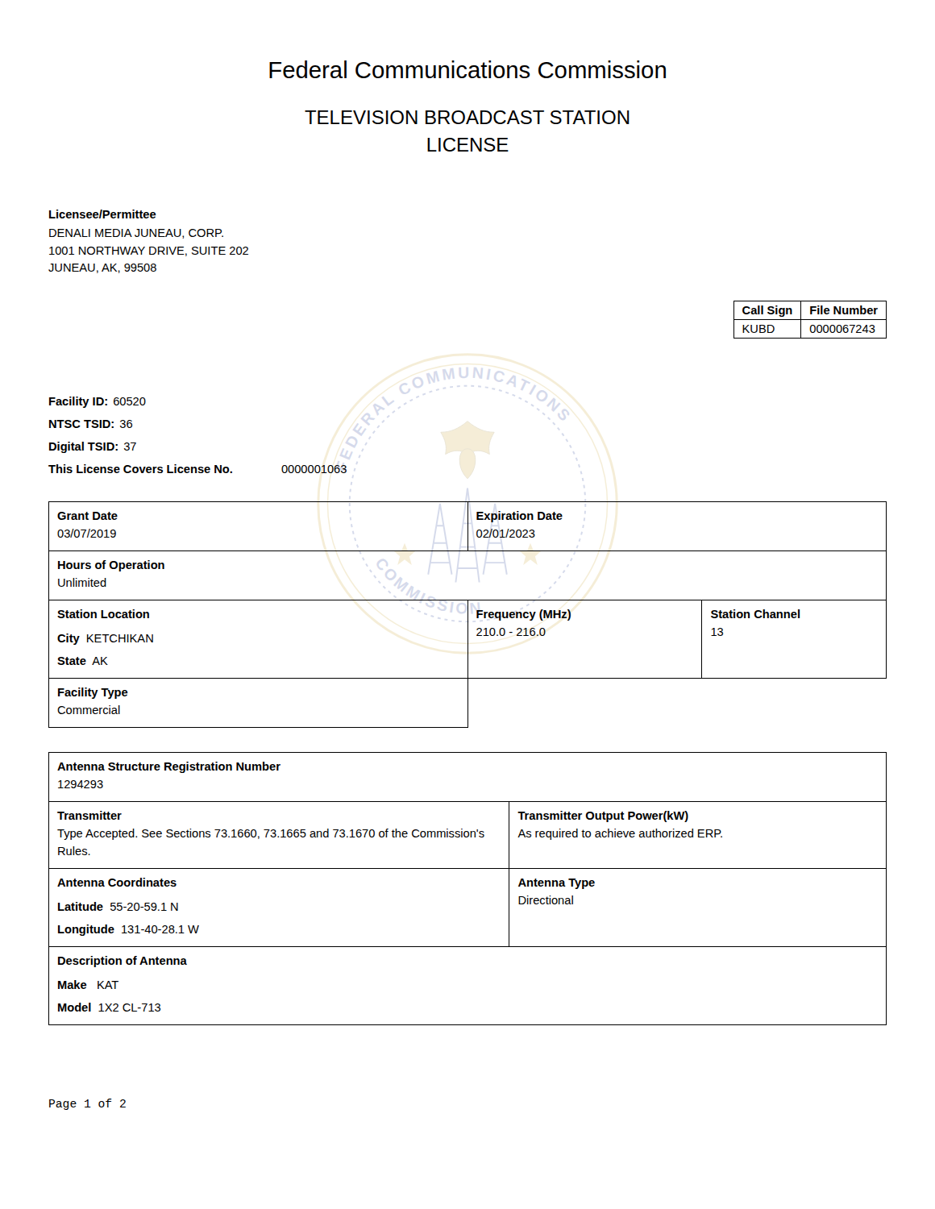FEDERAL COMMUNICATIONS COMMISSION
Federal Communications Commission
TELEVISION BROADCAST STATION
LICENSE
Licensee/Permittee
DENALI MEDIA JUNEAU, CORP.
1001 NORTHWAY DRIVE, SUITE 202
JUNEAU, AK, 99508
| Call Sign | File Number |
| --- | --- |
| KUBD | 0000067243 |
Facility ID: 60520
NTSC TSID: 36
Digital TSID: 37
This License Covers License No. 0000001063
| Grant Date 03/07/2019 | Expiration Date 02/01/2023 |
| Hours of Operation Unlimited |
| Station Location City KETCHIKAN State AK | Frequency (MHz) 210.0 - 216.0 | Station Channel 13 |
| Facility Type Commercial | | |
| Antenna Structure Registration Number 1294293 |
| Transmitter Type Accepted. See Sections 73.1660, 73.1665 and 73.1670 of the Commission's Rules. | Transmitter Output Power(kW) As required to achieve authorized ERP. |
| Antenna Coordinates Latitude 55-20-59.1 N Longitude 131-40-28.1 W | Antenna Type Directional |
| Description of Antenna Make KAT Model 1X2 CL-713 |
Page 1 of 2